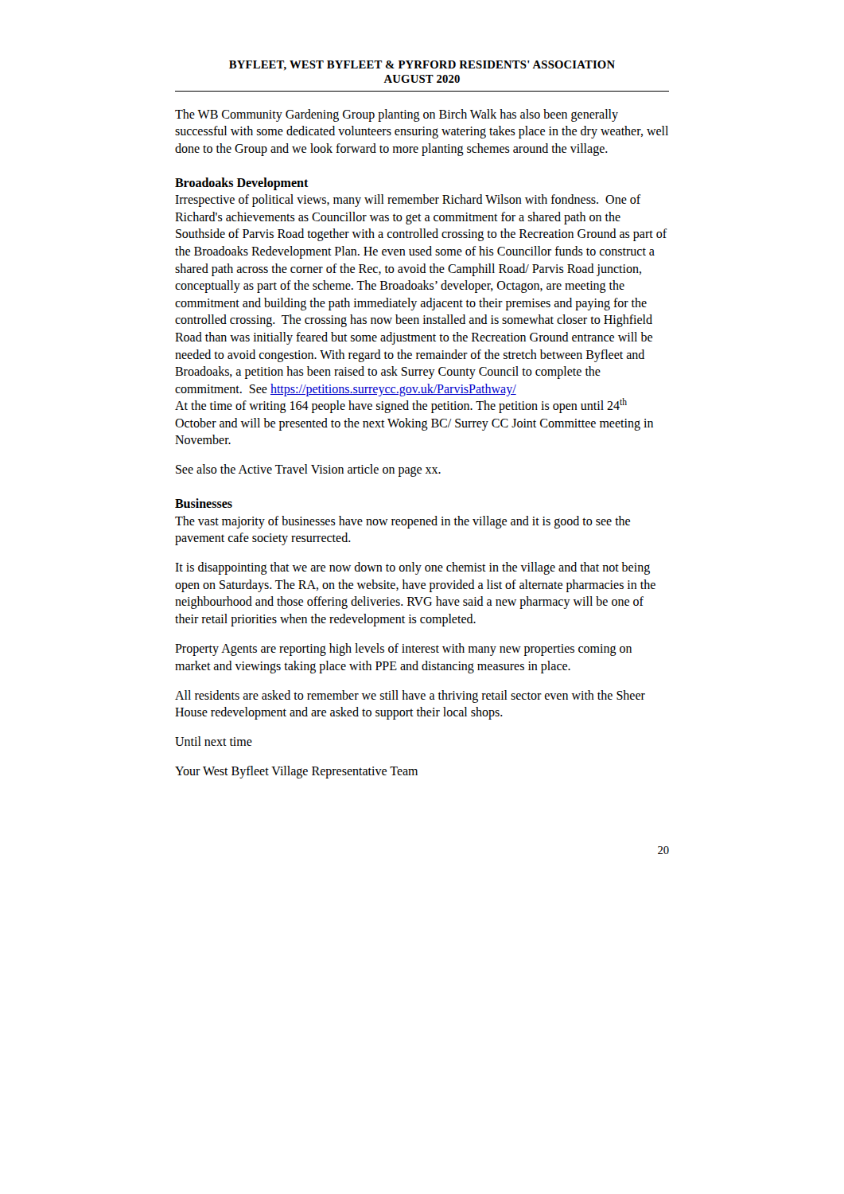BYFLEET, WEST BYFLEET & PYRFORD RESIDENTS' ASSOCIATION
AUGUST 2020
The WB Community Gardening Group planting on Birch Walk has also been generally successful with some dedicated volunteers ensuring watering takes place in the dry weather, well done to the Group and we look forward to more planting schemes around the village.
Broadoaks Development
Irrespective of political views, many will remember Richard Wilson with fondness. One of Richard's achievements as Councillor was to get a commitment for a shared path on the Southside of Parvis Road together with a controlled crossing to the Recreation Ground as part of the Broadoaks Redevelopment Plan. He even used some of his Councillor funds to construct a shared path across the corner of the Rec, to avoid the Camphill Road/ Parvis Road junction, conceptually as part of the scheme. The Broadoaks’ developer, Octagon, are meeting the commitment and building the path immediately adjacent to their premises and paying for the controlled crossing. The crossing has now been installed and is somewhat closer to Highfield Road than was initially feared but some adjustment to the Recreation Ground entrance will be needed to avoid congestion. With regard to the remainder of the stretch between Byfleet and Broadoaks, a petition has been raised to ask Surrey County Council to complete the commitment. See https://petitions.surreycc.gov.uk/ParvisPathway/
At the time of writing 164 people have signed the petition. The petition is open until 24th October and will be presented to the next Woking BC/ Surrey CC Joint Committee meeting in November.
See also the Active Travel Vision article on page xx.
Businesses
The vast majority of businesses have now reopened in the village and it is good to see the pavement cafe society resurrected.
It is disappointing that we are now down to only one chemist in the village and that not being open on Saturdays. The RA, on the website, have provided a list of alternate pharmacies in the neighbourhood and those offering deliveries. RVG have said a new pharmacy will be one of their retail priorities when the redevelopment is completed.
Property Agents are reporting high levels of interest with many new properties coming on market and viewings taking place with PPE and distancing measures in place.
All residents are asked to remember we still have a thriving retail sector even with the Sheer House redevelopment and are asked to support their local shops.
Until next time
Your West Byfleet Village Representative Team
20